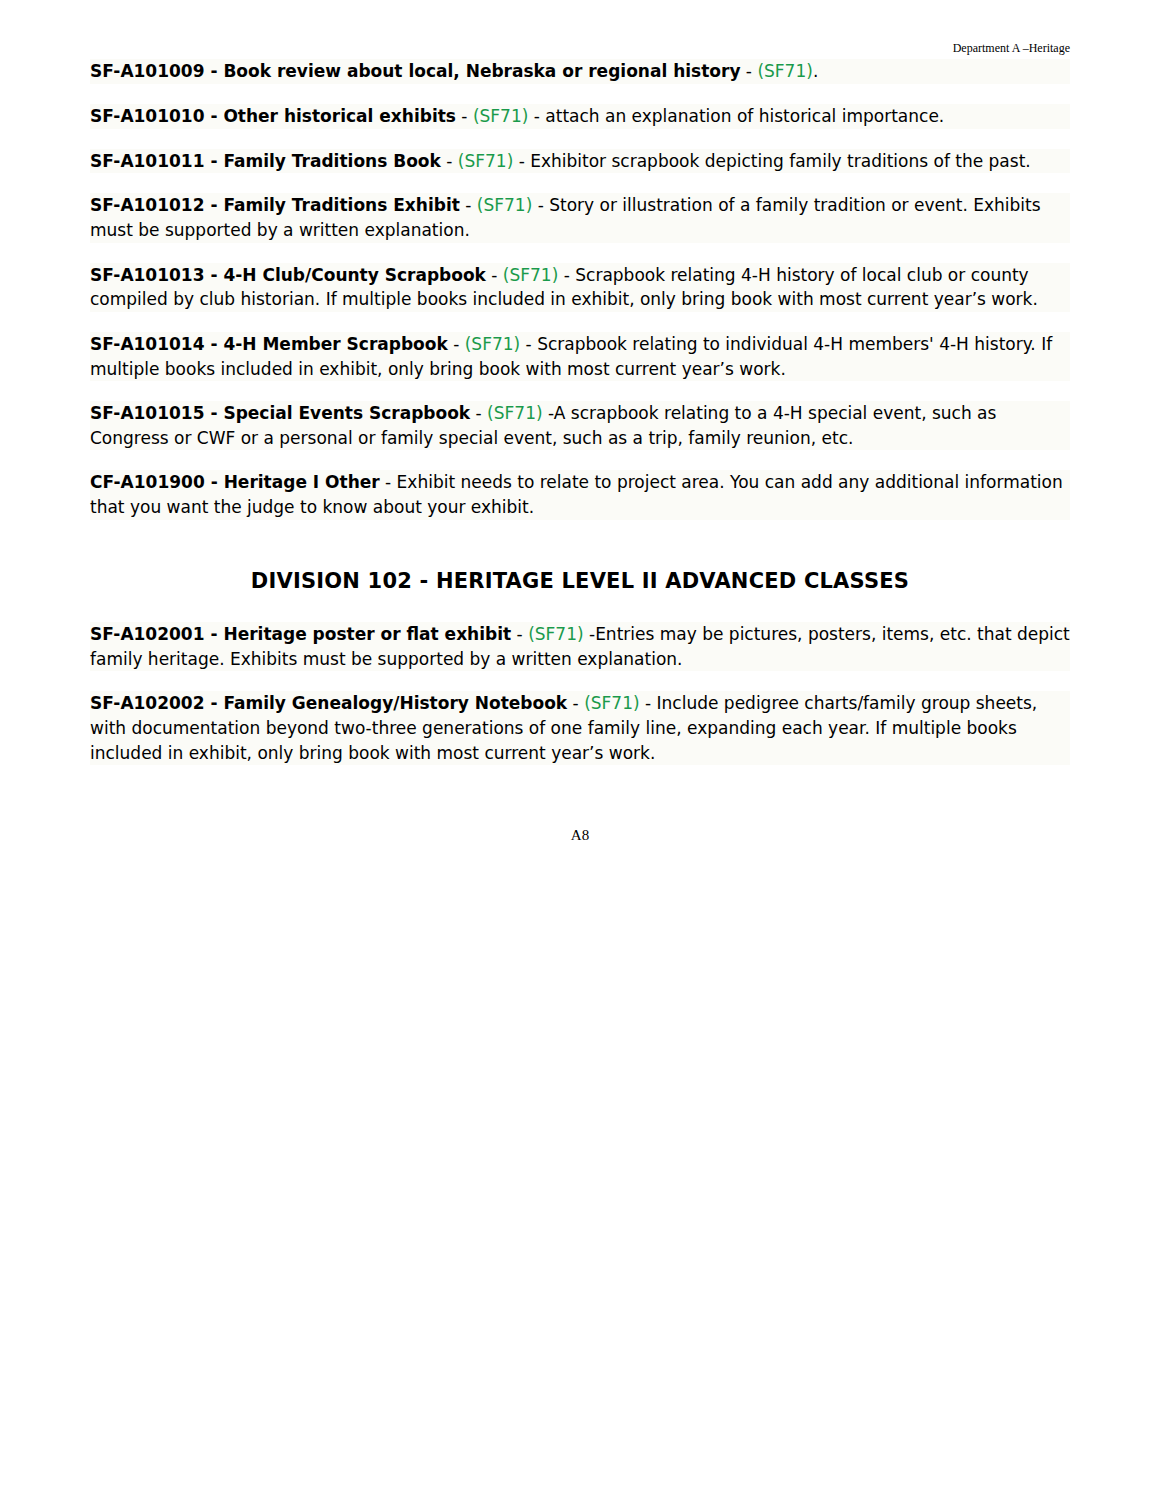Department A –Heritage
SF-A101009 - Book review about local, Nebraska or regional history - (SF71).
SF-A101010 - Other historical exhibits - (SF71) - attach an explanation of historical importance.
SF-A101011 - Family Traditions Book - (SF71) - Exhibitor scrapbook depicting family traditions of the past.
SF-A101012 - Family Traditions Exhibit - (SF71) - Story or illustration of a family tradition or event. Exhibits must be supported by a written explanation.
SF-A101013 - 4-H Club/County Scrapbook - (SF71) - Scrapbook relating 4-H history of local club or county compiled by club historian. If multiple books included in exhibit, only bring book with most current year’s work.
SF-A101014 - 4-H Member Scrapbook - (SF71) - Scrapbook relating to individual 4-H members' 4-H history. If multiple books included in exhibit, only bring book with most current year’s work.
SF-A101015 - Special Events Scrapbook - (SF71) -A scrapbook relating to a 4-H special event, such as Congress or CWF or a personal or family special event, such as a trip, family reunion, etc.
CF-A101900 - Heritage I Other - Exhibit needs to relate to project area. You can add any additional information that you want the judge to know about your exhibit.
DIVISION 102 - HERITAGE LEVEL II ADVANCED CLASSES
SF-A102001 - Heritage poster or flat exhibit - (SF71) -Entries may be pictures, posters, items, etc. that depict family heritage. Exhibits must be supported by a written explanation.
SF-A102002 - Family Genealogy/History Notebook - (SF71) - Include pedigree charts/family group sheets, with documentation beyond two-three generations of one family line, expanding each year. If multiple books included in exhibit, only bring book with most current year’s work.
A8